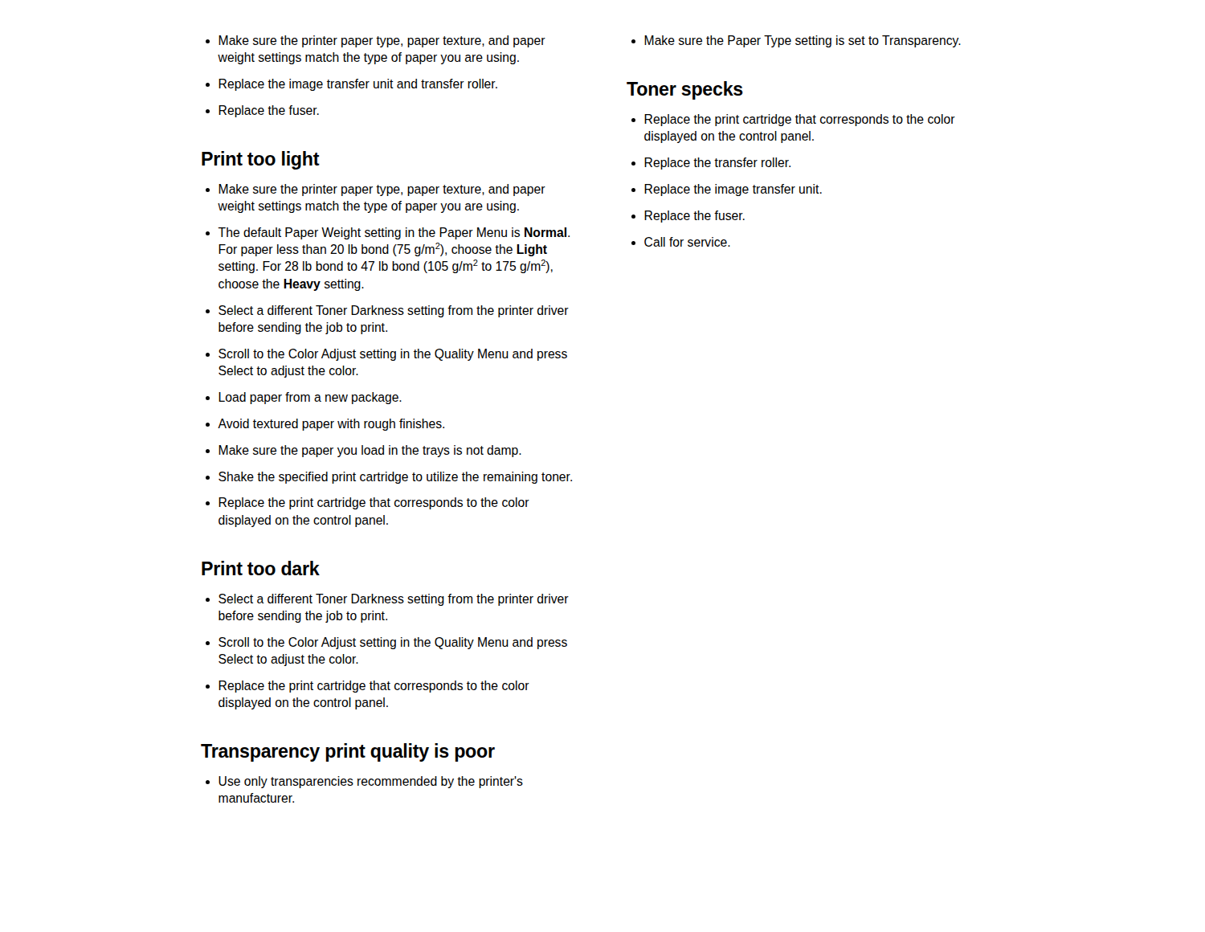Make sure the printer paper type, paper texture, and paper weight settings match the type of paper you are using.
Replace the image transfer unit and transfer roller.
Replace the fuser.
Print too light
Make sure the printer paper type, paper texture, and paper weight settings match the type of paper you are using.
The default Paper Weight setting in the Paper Menu is Normal. For paper less than 20 lb bond (75 g/m2), choose the Light setting. For 28 lb bond to 47 lb bond (105 g/m2 to 175 g/m2), choose the Heavy setting.
Select a different Toner Darkness setting from the printer driver before sending the job to print.
Scroll to the Color Adjust setting in the Quality Menu and press Select to adjust the color.
Load paper from a new package.
Avoid textured paper with rough finishes.
Make sure the paper you load in the trays is not damp.
Shake the specified print cartridge to utilize the remaining toner.
Replace the print cartridge that corresponds to the color displayed on the control panel.
Print too dark
Select a different Toner Darkness setting from the printer driver before sending the job to print.
Scroll to the Color Adjust setting in the Quality Menu and press Select to adjust the color.
Replace the print cartridge that corresponds to the color displayed on the control panel.
Transparency print quality is poor
Use only transparencies recommended by the printer's manufacturer.
Make sure the Paper Type setting is set to Transparency.
Toner specks
Replace the print cartridge that corresponds to the color displayed on the control panel.
Replace the transfer roller.
Replace the image transfer unit.
Replace the fuser.
Call for service.